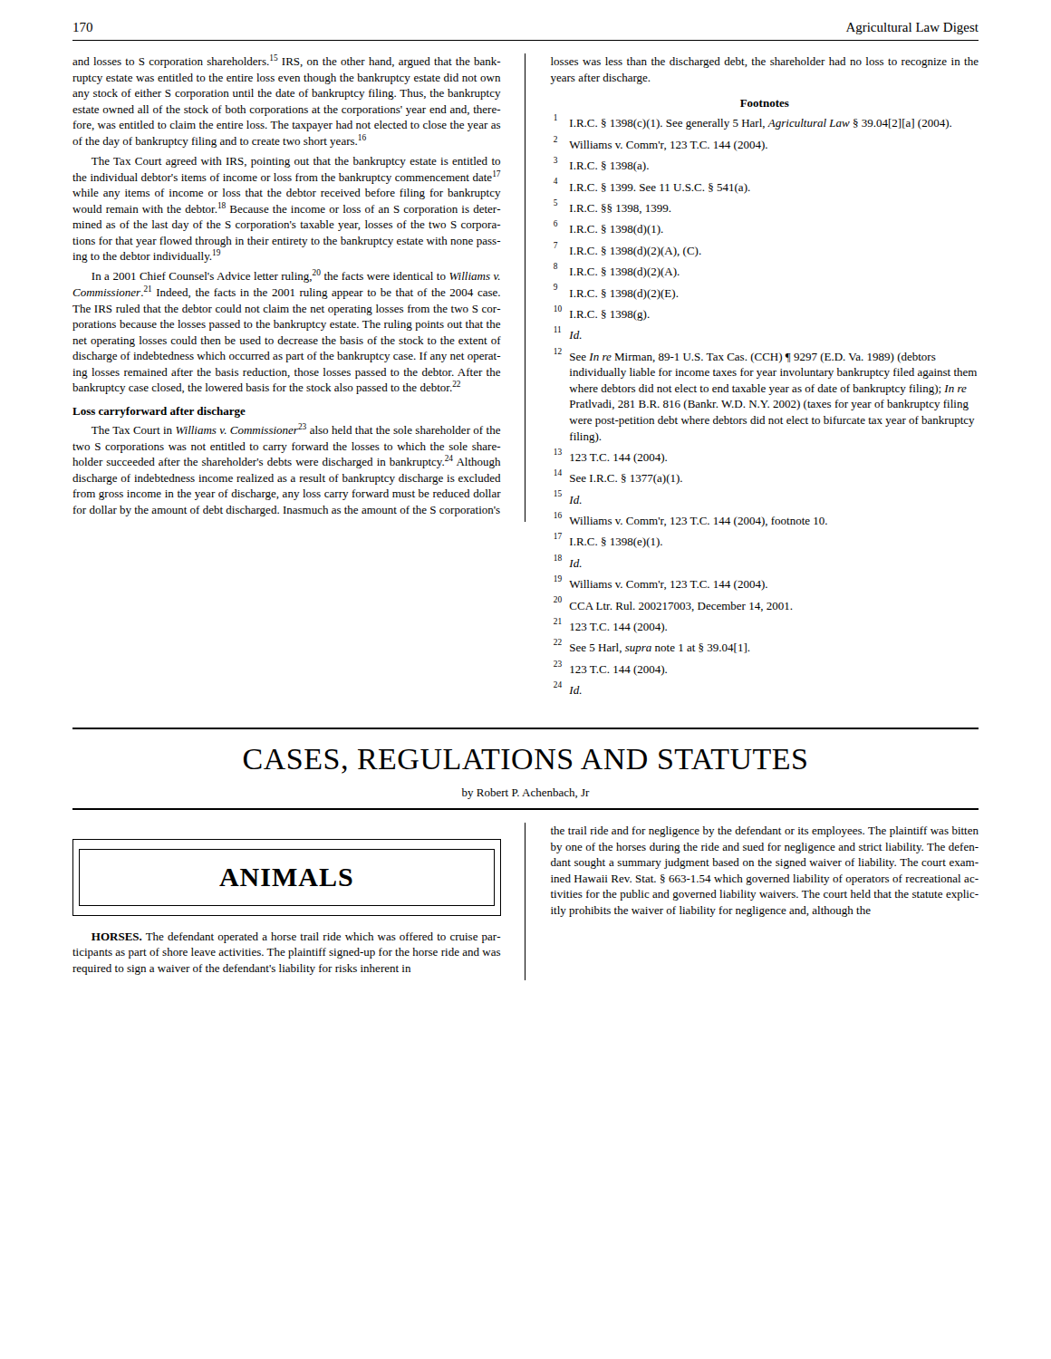170
Agricultural Law Digest
and losses to S corporation shareholders.15 IRS, on the other hand, argued that the bankruptcy estate was entitled to the entire loss even though the bankruptcy estate did not own any stock of either S corporation until the date of bankruptcy filing. Thus, the bankruptcy estate owned all of the stock of both corporations at the corporations' year end and, therefore, was entitled to claim the entire loss. The taxpayer had not elected to close the year as of the day of bankruptcy filing and to create two short years.16
The Tax Court agreed with IRS, pointing out that the bankruptcy estate is entitled to the individual debtor's items of income or loss from the bankruptcy commencement date17 while any items of income or loss that the debtor received before filing for bankruptcy would remain with the debtor.18 Because the income or loss of an S corporation is determined as of the last day of the S corporation's taxable year, losses of the two S corporations for that year flowed through in their entirety to the bankruptcy estate with none passing to the debtor individually.19
In a 2001 Chief Counsel's Advice letter ruling,20 the facts were identical to Williams v. Commissioner.21 Indeed, the facts in the 2001 ruling appear to be that of the 2004 case. The IRS ruled that the debtor could not claim the net operating losses from the two S corporations because the losses passed to the bankruptcy estate. The ruling points out that the net operating losses could then be used to decrease the basis of the stock to the extent of discharge of indebtedness which occurred as part of the bankruptcy case. If any net operating losses remained after the basis reduction, those losses passed to the debtor. After the bankruptcy case closed, the lowered basis for the stock also passed to the debtor.22
Loss carryforward after discharge
The Tax Court in Williams v. Commissioner23 also held that the sole shareholder of the two S corporations was not entitled to carry forward the losses to which the sole shareholder succeeded after the shareholder's debts were discharged in bankruptcy.24 Although discharge of indebtedness income realized as a result of bankruptcy discharge is excluded from gross income in the year of discharge, any loss carry forward must be reduced dollar for dollar by the amount of debt discharged. Inasmuch as the amount of the S corporation's
losses was less than the discharged debt, the shareholder had no loss to recognize in the years after discharge.
Footnotes
I.R.C. § 1398(c)(1). See generally 5 Harl, Agricultural Law § 39.04[2][a] (2004).
Williams v. Comm'r, 123 T.C. 144 (2004).
I.R.C. § 1398(a).
I.R.C. § 1399. See 11 U.S.C. § 541(a).
I.R.C. §§ 1398, 1399.
I.R.C. § 1398(d)(1).
I.R.C. § 1398(d)(2)(A), (C).
I.R.C. § 1398(d)(2)(A).
I.R.C. § 1398(d)(2)(E).
I.R.C. § 1398(g).
Id.
See In re Mirman, 89-1 U.S. Tax Cas. (CCH) ¶ 9297 (E.D. Va. 1989) (debtors individually liable for income taxes for year involuntary bankruptcy filed against them where debtors did not elect to end taxable year as of date of bankruptcy filing); In re Pratlvadi, 281 B.R. 816 (Bankr. W.D. N.Y. 2002) (taxes for year of bankruptcy filing were post-petition debt where debtors did not elect to bifurcate tax year of bankruptcy filing).
123 T.C. 144 (2004).
See I.R.C. § 1377(a)(1).
Id.
Williams v. Comm'r, 123 T.C. 144 (2004), footnote 10.
I.R.C. § 1398(e)(1).
Id.
Williams v. Comm'r, 123 T.C. 144 (2004).
CCA Ltr. Rul. 200217003, December 14, 2001.
123 T.C. 144 (2004).
See 5 Harl, supra note 1 at § 39.04[1].
123 T.C. 144 (2004).
Id.
CASES, REGULATIONS AND STATUTES
by Robert P. Achenbach, Jr
ANIMALS
HORSES. The defendant operated a horse trail ride which was offered to cruise participants as part of shore leave activities. The plaintiff signed-up for the horse ride and was required to sign a waiver of the defendant's liability for risks inherent in
the trail ride and for negligence by the defendant or its employees. The plaintiff was bitten by one of the horses during the ride and sued for negligence and strict liability. The defendant sought a summary judgment based on the signed waiver of liability. The court examined Hawaii Rev. Stat. § 663-1.54 which governed liability of operators of recreational activities for the public and governed liability waivers. The court held that the statute explicitly prohibits the waiver of liability for negligence and, although the